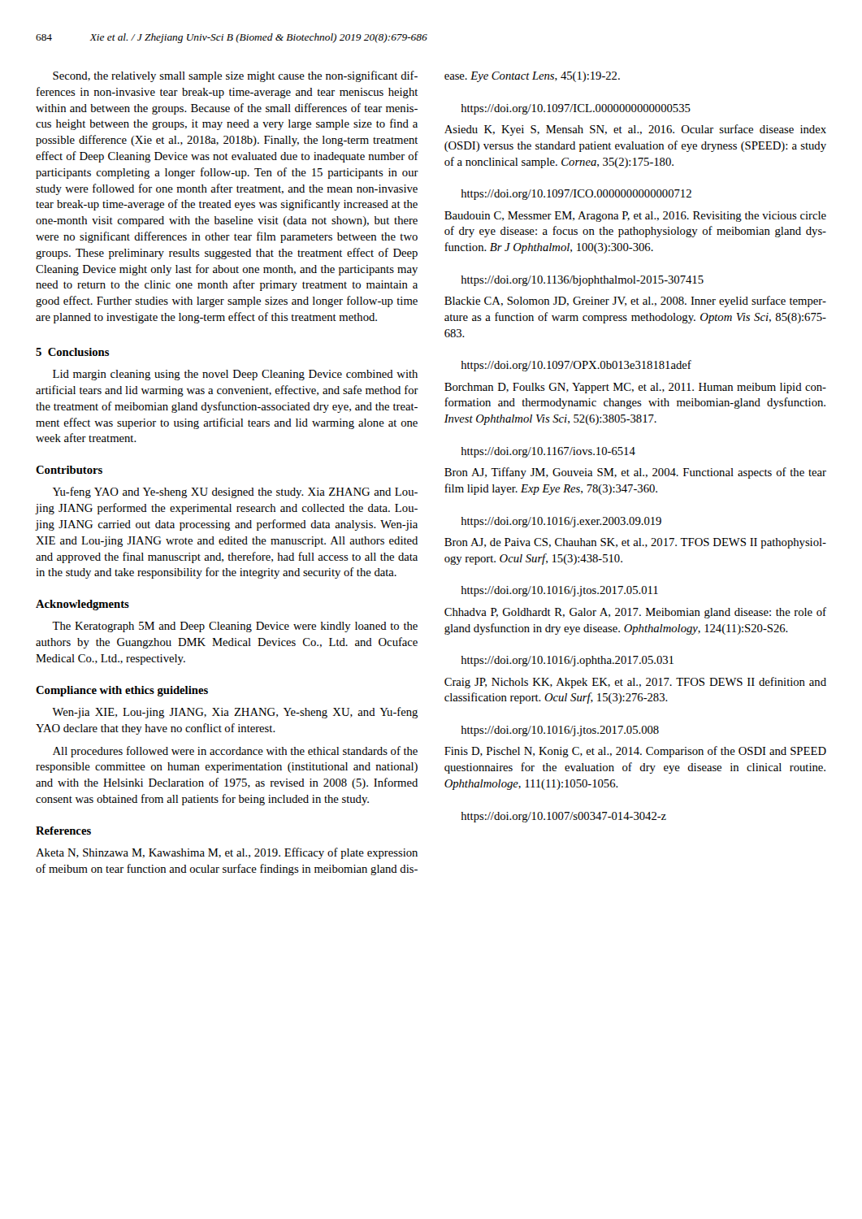684 Xie et al. / J Zhejiang Univ-Sci B (Biomed & Biotechnol) 2019 20(8):679-686
Second, the relatively small sample size might cause the non-significant differences in non-invasive tear break-up time-average and tear meniscus height within and between the groups. Because of the small differences of tear meniscus height between the groups, it may need a very large sample size to find a possible difference (Xie et al., 2018a, 2018b). Finally, the long-term treatment effect of Deep Cleaning Device was not evaluated due to inadequate number of participants completing a longer follow-up. Ten of the 15 participants in our study were followed for one month after treatment, and the mean non-invasive tear break-up time-average of the treated eyes was significantly increased at the one-month visit compared with the baseline visit (data not shown), but there were no significant differences in other tear film parameters between the two groups. These preliminary results suggested that the treatment effect of Deep Cleaning Device might only last for about one month, and the participants may need to return to the clinic one month after primary treatment to maintain a good effect. Further studies with larger sample sizes and longer follow-up time are planned to investigate the long-term effect of this treatment method.
5 Conclusions
Lid margin cleaning using the novel Deep Cleaning Device combined with artificial tears and lid warming was a convenient, effective, and safe method for the treatment of meibomian gland dysfunction-associated dry eye, and the treatment effect was superior to using artificial tears and lid warming alone at one week after treatment.
Contributors
Yu-feng YAO and Ye-sheng XU designed the study. Xia ZHANG and Lou-jing JIANG performed the experimental research and collected the data. Lou-jing JIANG carried out data processing and performed data analysis. Wen-jia XIE and Lou-jing JIANG wrote and edited the manuscript. All authors edited and approved the final manuscript and, therefore, had full access to all the data in the study and take responsibility for the integrity and security of the data.
Acknowledgments
The Keratograph 5M and Deep Cleaning Device were kindly loaned to the authors by the Guangzhou DMK Medical Devices Co., Ltd. and Ocuface Medical Co., Ltd., respectively.
Compliance with ethics guidelines
Wen-jia XIE, Lou-jing JIANG, Xia ZHANG, Ye-sheng XU, and Yu-feng YAO declare that they have no conflict of interest.
All procedures followed were in accordance with the ethical standards of the responsible committee on human experimentation (institutional and national) and with the Helsinki Declaration of 1975, as revised in 2008 (5). Informed consent was obtained from all patients for being included in the study.
References
Aketa N, Shinzawa M, Kawashima M, et al., 2019. Efficacy of plate expression of meibum on tear function and ocular surface findings in meibomian gland disease. Eye Contact Lens, 45(1):19-22.
https://doi.org/10.1097/ICL.0000000000000535
Asiedu K, Kyei S, Mensah SN, et al., 2016. Ocular surface disease index (OSDI) versus the standard patient evaluation of eye dryness (SPEED): a study of a nonclinical sample. Cornea, 35(2):175-180.
https://doi.org/10.1097/ICO.0000000000000712
Baudouin C, Messmer EM, Aragona P, et al., 2016. Revisiting the vicious circle of dry eye disease: a focus on the pathophysiology of meibomian gland dysfunction. Br J Ophthalmol, 100(3):300-306.
https://doi.org/10.1136/bjophthalmol-2015-307415
Blackie CA, Solomon JD, Greiner JV, et al., 2008. Inner eyelid surface temperature as a function of warm compress methodology. Optom Vis Sci, 85(8):675-683.
https://doi.org/10.1097/OPX.0b013e318181adef
Borchman D, Foulks GN, Yappert MC, et al., 2011. Human meibum lipid conformation and thermodynamic changes with meibomian-gland dysfunction. Invest Ophthalmol Vis Sci, 52(6):3805-3817.
https://doi.org/10.1167/iovs.10-6514
Bron AJ, Tiffany JM, Gouveia SM, et al., 2004. Functional aspects of the tear film lipid layer. Exp Eye Res, 78(3):347-360.
https://doi.org/10.1016/j.exer.2003.09.019
Bron AJ, de Paiva CS, Chauhan SK, et al., 2017. TFOS DEWS II pathophysiology report. Ocul Surf, 15(3):438-510.
https://doi.org/10.1016/j.jtos.2017.05.011
Chhadva P, Goldhardt R, Galor A, 2017. Meibomian gland disease: the role of gland dysfunction in dry eye disease. Ophthalmology, 124(11):S20-S26.
https://doi.org/10.1016/j.ophtha.2017.05.031
Craig JP, Nichols KK, Akpek EK, et al., 2017. TFOS DEWS II definition and classification report. Ocul Surf, 15(3):276-283.
https://doi.org/10.1016/j.jtos.2017.05.008
Finis D, Pischel N, Konig C, et al., 2014. Comparison of the OSDI and SPEED questionnaires for the evaluation of dry eye disease in clinical routine. Ophthalmologe, 111(11):1050-1056.
https://doi.org/10.1007/s00347-014-3042-z